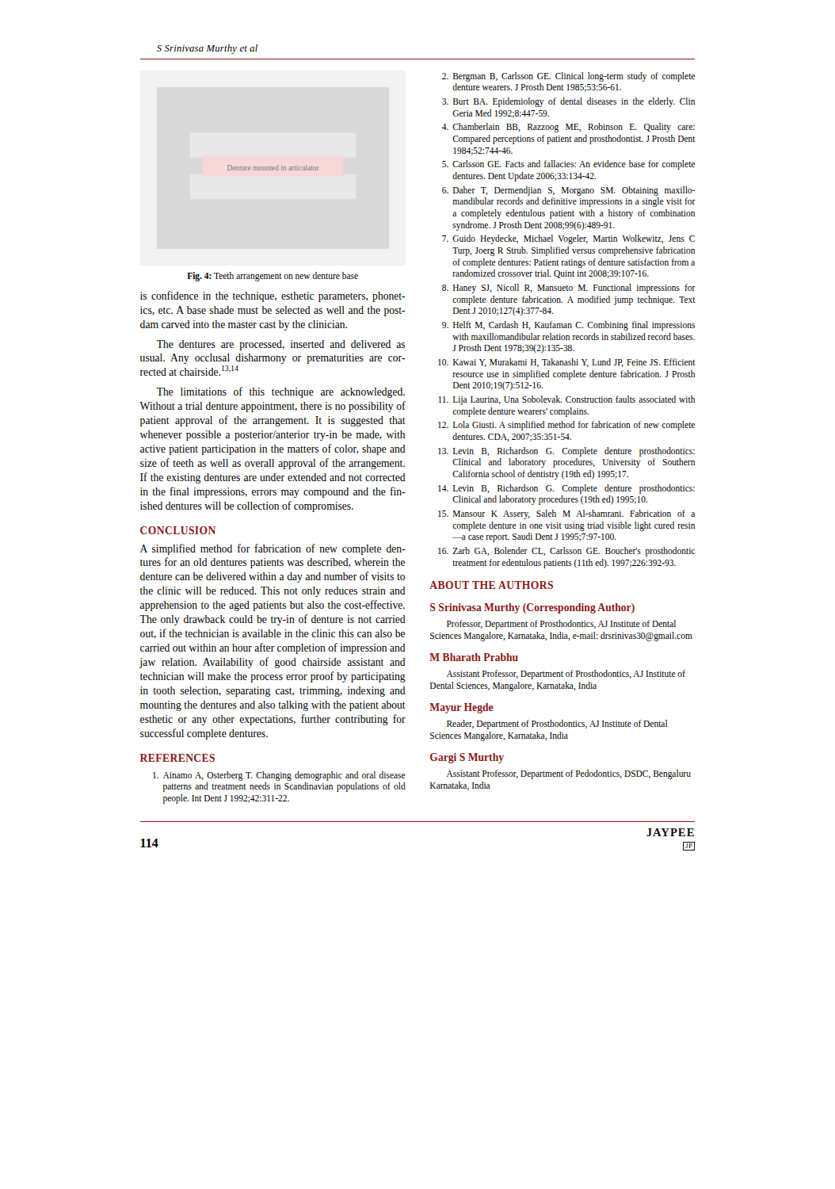S Srinivasa Murthy et al
Fig. 4: Teeth arrangement on new denture base
is confidence in the technique, esthetic parameters, phonetics, etc. A base shade must be selected as well and the post-dam carved into the master cast by the clinician.
The dentures are processed, inserted and delivered as usual. Any occlusal disharmony or prematurities are corrected at chairside.13,14
The limitations of this technique are acknowledged. Without a trial denture appointment, there is no possibility of patient approval of the arrangement. It is suggested that whenever possible a posterior/anterior try-in be made, with active patient participation in the matters of color, shape and size of teeth as well as overall approval of the arrangement. If the existing dentures are under extended and not corrected in the final impressions, errors may compound and the finished dentures will be collection of compromises.
Conclusion
A simplified method for fabrication of new complete dentures for an old dentures patients was described, wherein the denture can be delivered within a day and number of visits to the clinic will be reduced. This not only reduces strain and apprehension to the aged patients but also the cost-effective. The only drawback could be try-in of denture is not carried out, if the technician is available in the clinic this can also be carried out within an hour after completion of impression and jaw relation. Availability of good chairside assistant and technician will make the process error proof by participating in tooth selection, separating cast, trimming, indexing and mounting the dentures and also talking with the patient about esthetic or any other expectations, further contributing for successful complete dentures.
References
Ainamo A, Osterberg T. Changing demographic and oral disease patterns and treatment needs in Scandinavian populations of old people. Int Dent J 1992;42:311-22.
Bergman B, Carlsson GE. Clinical long-term study of complete denture wearers. J Prosth Dent 1985;53:56-61.
Burt BA. Epidemiology of dental diseases in the elderly. Clin Geria Med 1992;8:447-59.
Chamberlain BB, Razzoog ME, Robinson E. Quality care: Compared perceptions of patient and prosthodontist. J Prosth Dent 1984;52:744-46.
Carlsson GE. Facts and fallacies: An evidence base for complete dentures. Dent Update 2006;33:134-42.
Daher T, Dermendjian S, Morgano SM. Obtaining maxillo-mandibular records and definitive impressions in a single visit for a completely edentulous patient with a history of combination syndrome. J Prosth Dent 2008;99(6):489-91.
Guido Heydecke, Michael Vogeler, Martin Wolkewitz, Jens C Turp, Joerg R Strub. Simplified versus comprehensive fabrication of complete dentures: Patient ratings of denture satisfaction from a randomized crossover trial. Quint int 2008;39:107-16.
Haney SJ, Nicoll R, Mansueto M. Functional impressions for complete denture fabrication. A modified jump technique. Text Dent J 2010;127(4):377-84.
Helft M, Cardash H, Kaufaman C. Combining final impressions with maxillomandibular relation records in stabilized record bases. J Prosth Dent 1978;39(2):135-38.
Kawai Y, Murakami H, Takanashi Y, Lund JP, Feine JS. Efficient resource use in simplified complete denture fabrication. J Prosth Dent 2010;19(7):512-16.
Lija Laurina, Una Sobolevak. Construction faults associated with complete denture wearers' complains.
Lola Giusti. A simplified method for fabrication of new complete dentures. CDA, 2007;35:351-54.
Levin B, Richardson G. Complete denture prosthodontics: Clinical and laboratory procedures, University of Southern California school of dentistry (19th ed) 1995;17.
Levin B, Richardson G. Complete denture prosthodontics: Clinical and laboratory procedures (19th ed) 1995;10.
Mansour K Assery, Saleh M Al-shamrani. Fabrication of a complete denture in one visit using triad visible light cured resin—a case report. Saudi Dent J 1995;7:97-100.
Zarb GA, Bolender CL, Carlsson GE. Boucher's prosthodontic treatment for edentulous patients (11th ed). 1997;226:392-93.
About the Authors
S Srinivasa Murthy (Corresponding Author)
Professor, Department of Prosthodontics, AJ Institute of Dental Sciences Mangalore, Karnataka, India, e-mail: drsrinivas30@gmail.com
M Bharath Prabhu
Assistant Professor, Department of Prosthodontics, AJ Institute of Dental Sciences, Mangalore, Karnataka, India
Mayur Hegde
Reader, Department of Prosthodontics, AJ Institute of Dental Sciences Mangalore, Karnataka, India
Gargi S Murthy
Assistant Professor, Department of Pedodontics, DSDC, Bengaluru Karnataka, India
114
JAYPEE
JP